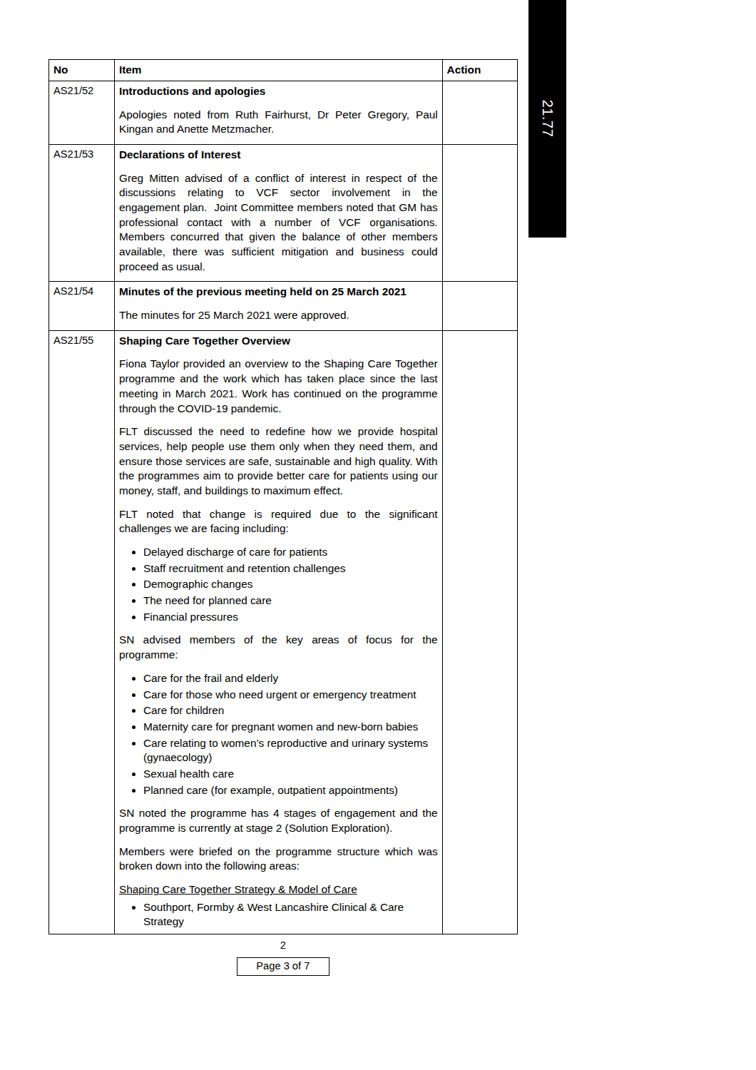21.77
| No | Item | Action |
| --- | --- | --- |
| AS21/52 | Introductions and apologies Apologies noted from Ruth Fairhurst, Dr Peter Gregory, Paul Kingan and Anette Metzmacher. | |
| AS21/53 | Declarations of Interest Greg Mitten advised of a conflict of interest in respect of the discussions relating to VCF sector involvement in the engagement plan. Joint Committee members noted that GM has professional contact with a number of VCF organisations. Members concurred that given the balance of other members available, there was sufficient mitigation and business could proceed as usual. | |
| AS21/54 | Minutes of the previous meeting held on 25 March 2021 The minutes for 25 March 2021 were approved. | |
| AS21/55 | Shaping Care Together Overview Fiona Taylor provided an overview to the Shaping Care Together programme and the work which has taken place since the last meeting in March 2021. Work has continued on the programme through the COVID-19 pandemic. FLT discussed the need to redefine how we provide hospital services, help people use them only when they need them, and ensure those services are safe, sustainable and high quality. With the programmes aim to provide better care for patients using our money, staff, and buildings to maximum effect. FLT noted that change is required due to the significant challenges we are facing including: Delayed discharge of care for patients Staff recruitment and retention challenges Demographic changes The need for planned care Financial pressures SN advised members of the key areas of focus for the programme: Care for the frail and elderly Care for those who need urgent or emergency treatment Care for children Maternity care for pregnant women and new-born babies Care relating to women’s reproductive and urinary systems (gynaecology) Sexual health care Planned care (for example, outpatient appointments) SN noted the programme has 4 stages of engagement and the programme is currently at stage 2 (Solution Exploration). Members were briefed on the programme structure which was broken down into the following areas: Shaping Care Together Strategy & Model of Care Southport, Formby & West Lancashire Clinical & Care Strategy | |
2
Page 3 of 7